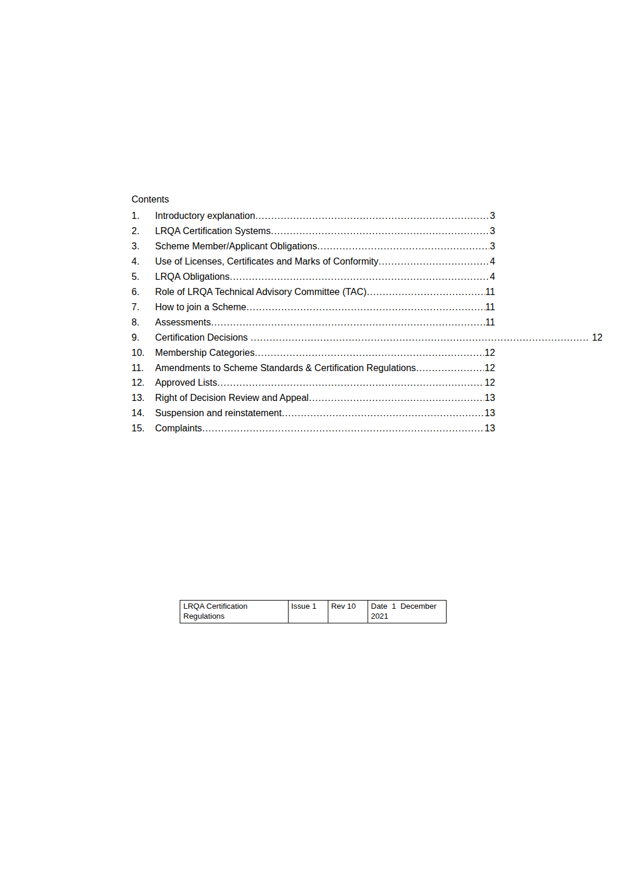Contents
1. Introductory explanation ........................................................................................................... 3
2. LRQA Certification Systems ....................................................................................................... 3
3. Scheme Member/Applicant Obligations ............................................................................. 3
4. Use of Licenses, Certificates and Marks of Conformity ....................................................... 4
5. LRQA Obligations ..................................................................................................................... 4
6. Role of LRQA Technical Advisory Committee (TAC) ........................................................... 11
7. How to join a Scheme ............................................................................................................. 11
8. Assessments ............................................................................................................................. 11
9. Certification Decisions ........................................................................................................... 12
10. Membership Categories ............................................................................................. 12
11. Amendments to Scheme Standards & Certification Regulations ................................................. 12
12. Approved Lists ............................................................................................................. 12
13. Right of Decision Review and Appeal ............................................................................. 13
14. Suspension and reinstatement ....................................................................................... 13
15. Complaints ................................................................................................................. 13
| LRQA Certification Regulations | Issue 1 | Rev 10 | Date 1 December 2021 |